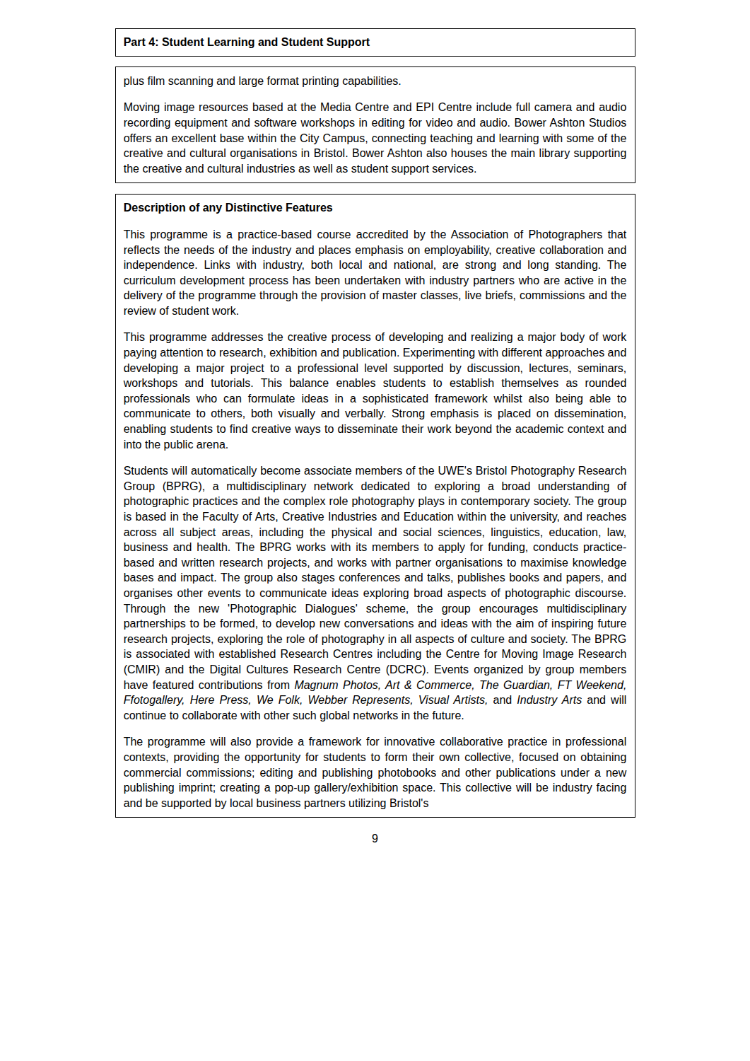Part 4: Student Learning and Student Support
plus film scanning and large format printing capabilities.
Moving image resources based at the Media Centre and EPI Centre include full camera and audio recording equipment and software workshops in editing for video and audio. Bower Ashton Studios offers an excellent base within the City Campus, connecting teaching and learning with some of the creative and cultural organisations in Bristol. Bower Ashton also houses the main library supporting the creative and cultural industries as well as student support services.
Description of any Distinctive Features
This programme is a practice-based course accredited by the Association of Photographers that reflects the needs of the industry and places emphasis on employability, creative collaboration and independence. Links with industry, both local and national, are strong and long standing. The curriculum development process has been undertaken with industry partners who are active in the delivery of the programme through the provision of master classes, live briefs, commissions and the review of student work.
This programme addresses the creative process of developing and realizing a major body of work paying attention to research, exhibition and publication. Experimenting with different approaches and developing a major project to a professional level supported by discussion, lectures, seminars, workshops and tutorials. This balance enables students to establish themselves as rounded professionals who can formulate ideas in a sophisticated framework whilst also being able to communicate to others, both visually and verbally. Strong emphasis is placed on dissemination, enabling students to find creative ways to disseminate their work beyond the academic context and into the public arena.
Students will automatically become associate members of the UWE's Bristol Photography Research Group (BPRG), a multidisciplinary network dedicated to exploring a broad understanding of photographic practices and the complex role photography plays in contemporary society. The group is based in the Faculty of Arts, Creative Industries and Education within the university, and reaches across all subject areas, including the physical and social sciences, linguistics, education, law, business and health. The BPRG works with its members to apply for funding, conducts practice-based and written research projects, and works with partner organisations to maximise knowledge bases and impact. The group also stages conferences and talks, publishes books and papers, and organises other events to communicate ideas exploring broad aspects of photographic discourse. Through the new 'Photographic Dialogues' scheme, the group encourages multidisciplinary partnerships to be formed, to develop new conversations and ideas with the aim of inspiring future research projects, exploring the role of photography in all aspects of culture and society. The BPRG is associated with established Research Centres including the Centre for Moving Image Research (CMIR) and the Digital Cultures Research Centre (DCRC). Events organized by group members have featured contributions from Magnum Photos, Art & Commerce, The Guardian, FT Weekend, Ffotogallery, Here Press, We Folk, Webber Represents, Visual Artists, and Industry Arts and will continue to collaborate with other such global networks in the future.
The programme will also provide a framework for innovative collaborative practice in professional contexts, providing the opportunity for students to form their own collective, focused on obtaining commercial commissions; editing and publishing photobooks and other publications under a new publishing imprint; creating a pop-up gallery/exhibition space. This collective will be industry facing and be supported by local business partners utilizing Bristol's
9